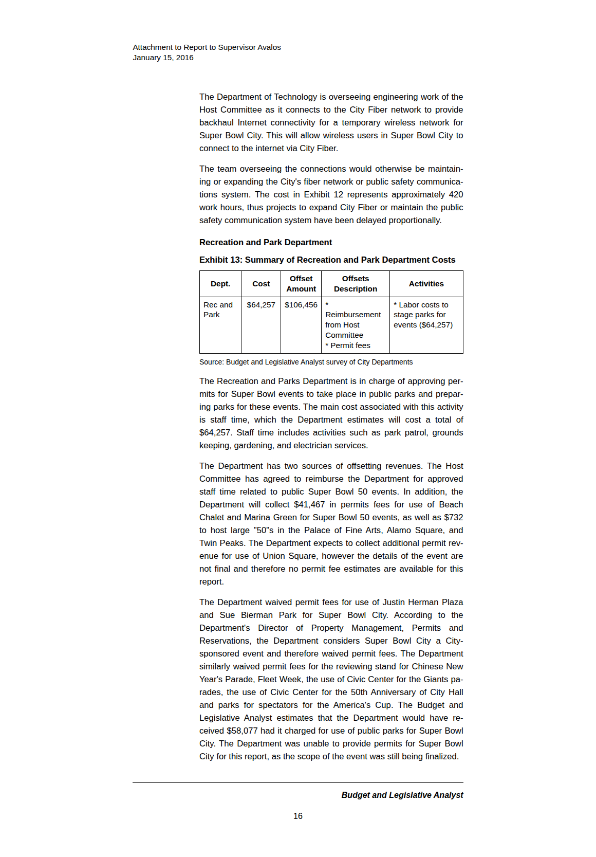Attachment to Report to Supervisor Avalos
January 15, 2016
The Department of Technology is overseeing engineering work of the Host Committee as it connects to the City Fiber network to provide backhaul Internet connectivity for a temporary wireless network for Super Bowl City. This will allow wireless users in Super Bowl City to connect to the internet via City Fiber.
The team overseeing the connections would otherwise be maintaining or expanding the City's fiber network or public safety communications system. The cost in Exhibit 12 represents approximately 420 work hours, thus projects to expand City Fiber or maintain the public safety communication system have been delayed proportionally.
Recreation and Park Department
Exhibit 13: Summary of Recreation and Park Department Costs
| Dept. | Cost | Offset Amount | Offsets Description | Activities |
| --- | --- | --- | --- | --- |
| Rec and Park | $64,257 | $106,456 | * Reimbursement from Host Committee * Permit fees | * Labor costs to stage parks for events ($64,257) |
Source: Budget and Legislative Analyst survey of City Departments
The Recreation and Parks Department is in charge of approving permits for Super Bowl events to take place in public parks and preparing parks for these events. The main cost associated with this activity is staff time, which the Department estimates will cost a total of $64,257. Staff time includes activities such as park patrol, grounds keeping, gardening, and electrician services.
The Department has two sources of offsetting revenues. The Host Committee has agreed to reimburse the Department for approved staff time related to public Super Bowl 50 events. In addition, the Department will collect $41,467 in permits fees for use of Beach Chalet and Marina Green for Super Bowl 50 events, as well as $732 to host large "50"s in the Palace of Fine Arts, Alamo Square, and Twin Peaks. The Department expects to collect additional permit revenue for use of Union Square, however the details of the event are not final and therefore no permit fee estimates are available for this report.
The Department waived permit fees for use of Justin Herman Plaza and Sue Bierman Park for Super Bowl City. According to the Department's Director of Property Management, Permits and Reservations, the Department considers Super Bowl City a City-sponsored event and therefore waived permit fees. The Department similarly waived permit fees for the reviewing stand for Chinese New Year's Parade, Fleet Week, the use of Civic Center for the Giants parades, the use of Civic Center for the 50th Anniversary of City Hall and parks for spectators for the America's Cup. The Budget and Legislative Analyst estimates that the Department would have received $58,077 had it charged for use of public parks for Super Bowl City. The Department was unable to provide permits for Super Bowl City for this report, as the scope of the event was still being finalized.
Budget and Legislative Analyst
16